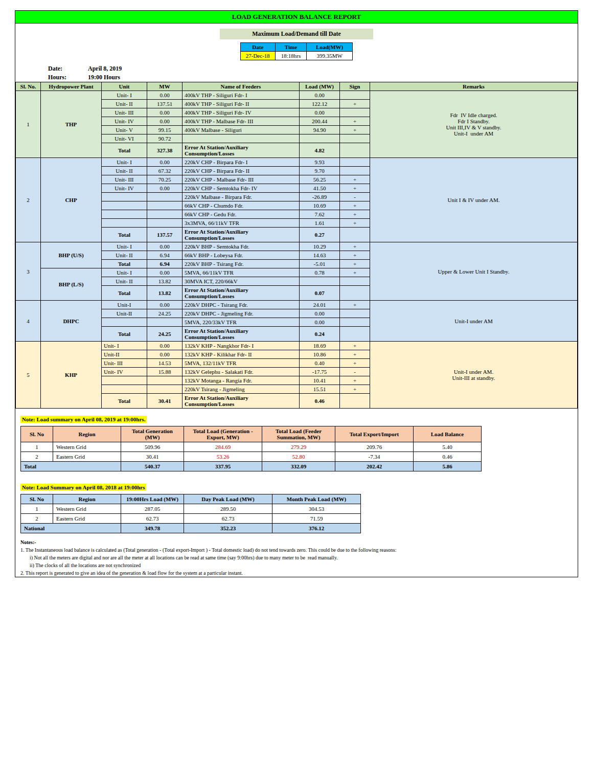LOAD GENERATION BALANCE REPORT
Maximum Load/Demand till Date
| Date | Time | Load(MW) |
| --- | --- | --- |
| 27-Dec-18 | 18:18hrs | 399.35MW |
| Date: | April 8, 2019 |
| Hours: | 19:00 Hours |
| Sl. No. | Hydropower Plant | Unit | MW | Name of Feeders | Load (MW) | Sign | Remarks |
| --- | --- | --- | --- | --- | --- | --- | --- |
| 1 | THP | Unit- I | 0.00 | 400kV THP - Siliguri Fdr- I | 0.00 | | Fdr IV Idle charged. Fdr I Standby. Unit III,IV & V standby. Unit-I under AM |
| Unit- II | 137.51 | 400kV THP - Siliguri Fdr- II | 122.12 | + |
| Unit- III | 0.00 | 400kV THP - Siliguri Fdr- IV | 0.00 | |
| Unit- IV | 0.00 | 400kV THP - Malbase Fdr- III | 200.44 | + |
| Unit- V | 99.15 | 400kV Malbase - Siliguri | 94.90 | + |
| Unit- VI | 90.72 | | | |
| Total | 327.38 | Error At Station/Auxiliary Consumption/Losses | 4.82 | |
| 2 | CHP | Unit- I | 0.00 | 220kV CHP - Birpara Fdr- I | 9.93 | | Unit I & IV under AM. |
| Unit- II | 67.32 | 220kV CHP - Birpara Fdr- II | 9.70 | |
| Unit- III | 70.25 | 220kV CHP - Malbase Fdr- III | 56.25 | + |
| Unit- IV | 0.00 | 220kV CHP - Semtokha Fdr- IV | 41.50 | + |
| | | 220kV Malbase - Birpara Fdr. | -26.89 | - |
| | | 66kV CHP - Chumdo Fdr. | 10.69 | + |
| | | 66kV CHP - Gedu Fdr. | 7.62 | + |
| | | 3x3MVA, 66/11kV TFR | 1.61 | + |
| Total | 137.57 | Error At Station/Auxiliary Consumption/Losses | 0.27 | |
| 3 | BHP (U/S) | Unit- I | 0.00 | 220kV BHP - Semtokha Fdr. | 10.29 | + | Upper & Lower Unit I Standby. |
| Unit- II | 6.94 | 66kV BHP - Lobeysa Fdr. | 14.63 | + |
| Total | 6.94 | 220kV BHP - Tsirang Fdr. | -5.01 | + |
| BHP (L/S) | Unit- I | 0.00 | 5MVA, 66/11kV TFR | 0.78 | + |
| Unit- II | 13.82 | 30MVA ICT, 220/66kV | | |
| Total | 13.82 | Error At Station/Auxiliary Consumption/Losses | 0.07 | |
| 4 | DHPC | Unit-I | 0.00 | 220kV DHPC - Tsirang Fdr. | 24.01 | + | Unit-I under AM |
| Unit-II | 24.25 | 220kV DHPC - Jigmeling Fdr. | 0.00 | |
| | | 5MVA, 220/33kV TFR | 0.00 | |
| Total | 24.25 | Error At Station/Auxiliary Consumption/Losses | 0.24 | |
| 5 | KHP | Unit- I | 0.00 | 132kV KHP - Nangkhor Fdr- I | 18.69 | + | Unit-I under AM. Unit-III at standby. |
| Unit-II | 0.00 | 132kV KHP - Kilikhar Fdr- II | 10.86 | + |
| Unit- III | 14.53 | 5MVA, 132/11kV TFR | 0.40 | + |
| Unit- IV | 15.88 | 132kV Gelephu - Salakati Fdr. | -17.75 | - |
| | | 132kV Motanga - Rangia Fdr. | 10.41 | + |
| | | 220kV Tsirang - Jigmeling | 15.51 | + |
| Total | 30.41 | Error At Station/Auxiliary Consumption/Losses | 0.46 | |
Note: Load summary on April 08, 2019 at 19:00hrs.
| Sl. No | Region | Total Generation (MW) | Total Load (Generation - Export, MW) | Total Load (Feeder Summation, MW) | Total Export/Import | Load Balance |
| --- | --- | --- | --- | --- | --- | --- |
| 1 | Western Grid | 509.96 | 284.69 | 279.29 | 209.76 | 5.40 |
| 2 | Eastern Grid | 30.41 | 53.26 | 52.80 | -7.34 | 0.46 |
| Total | 540.37 | 337.95 | 332.09 | 202.42 | 5.86 |
Note: Load Summary on April 08, 2018 at 19:00hrs
| Sl. No | Region | 19:00Hrs Load (MW) | Day Peak Load (MW) | Month Peak Load (MW) |
| --- | --- | --- | --- | --- |
| 1 | Western Grid | 287.05 | 289.50 | 304.53 |
| 2 | Eastern Grid | 62.73 | 62.73 | 71.59 |
| National | 349.78 | 352.23 | 376.12 |
Notes:-
1. The Instantaneous load balance is calculated as (Total generation - (Total export-Import ) - Total domestic load) do not tend towards zero. This could be due to the following reasons:
i) Not all the meters are digital and nor are all the meter at all locations can be read at same time (say 9:00hrs) due to many meter to be read manually.
ii) The clocks of all the locations are not synchronized
2. This report is generated to give an idea of the generation & load flow for the system at a particular instant.